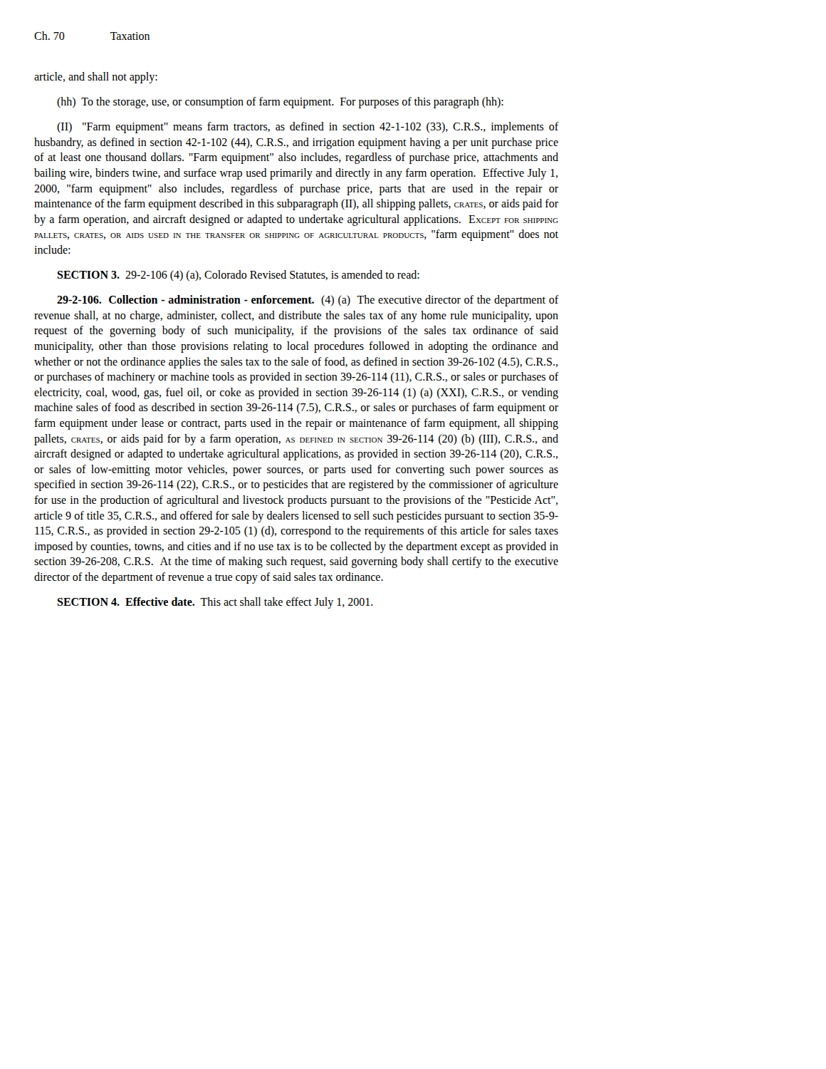Ch. 70 Taxation
article, and shall not apply:
(hh) To the storage, use, or consumption of farm equipment. For purposes of this paragraph (hh):
(II) "Farm equipment" means farm tractors, as defined in section 42-1-102 (33), C.R.S., implements of husbandry, as defined in section 42-1-102 (44), C.R.S., and irrigation equipment having a per unit purchase price of at least one thousand dollars. "Farm equipment" also includes, regardless of purchase price, attachments and bailing wire, binders twine, and surface wrap used primarily and directly in any farm operation. Effective July 1, 2000, "farm equipment" also includes, regardless of purchase price, parts that are used in the repair or maintenance of the farm equipment described in this subparagraph (II), all shipping pallets, crates, or aids paid for by a farm operation, and aircraft designed or adapted to undertake agricultural applications. Except for shipping pallets, crates, or aids used in the transfer or shipping of agricultural products, "farm equipment" does not include:
SECTION 3. 29-2-106 (4) (a), Colorado Revised Statutes, is amended to read:
29-2-106. Collection - administration - enforcement. (4) (a) The executive director of the department of revenue shall, at no charge, administer, collect, and distribute the sales tax of any home rule municipality, upon request of the governing body of such municipality, if the provisions of the sales tax ordinance of said municipality, other than those provisions relating to local procedures followed in adopting the ordinance and whether or not the ordinance applies the sales tax to the sale of food, as defined in section 39-26-102 (4.5), C.R.S., or purchases of machinery or machine tools as provided in section 39-26-114 (11), C.R.S., or sales or purchases of electricity, coal, wood, gas, fuel oil, or coke as provided in section 39-26-114 (1) (a) (XXI), C.R.S., or vending machine sales of food as described in section 39-26-114 (7.5), C.R.S., or sales or purchases of farm equipment or farm equipment under lease or contract, parts used in the repair or maintenance of farm equipment, all shipping pallets, crates, or aids paid for by a farm operation, as defined in section 39-26-114 (20) (b) (III), C.R.S., and aircraft designed or adapted to undertake agricultural applications, as provided in section 39-26-114 (20), C.R.S., or sales of low-emitting motor vehicles, power sources, or parts used for converting such power sources as specified in section 39-26-114 (22), C.R.S., or to pesticides that are registered by the commissioner of agriculture for use in the production of agricultural and livestock products pursuant to the provisions of the "Pesticide Act", article 9 of title 35, C.R.S., and offered for sale by dealers licensed to sell such pesticides pursuant to section 35-9-115, C.R.S., as provided in section 29-2-105 (1) (d), correspond to the requirements of this article for sales taxes imposed by counties, towns, and cities and if no use tax is to be collected by the department except as provided in section 39-26-208, C.R.S. At the time of making such request, said governing body shall certify to the executive director of the department of revenue a true copy of said sales tax ordinance.
SECTION 4. Effective date. This act shall take effect July 1, 2001.